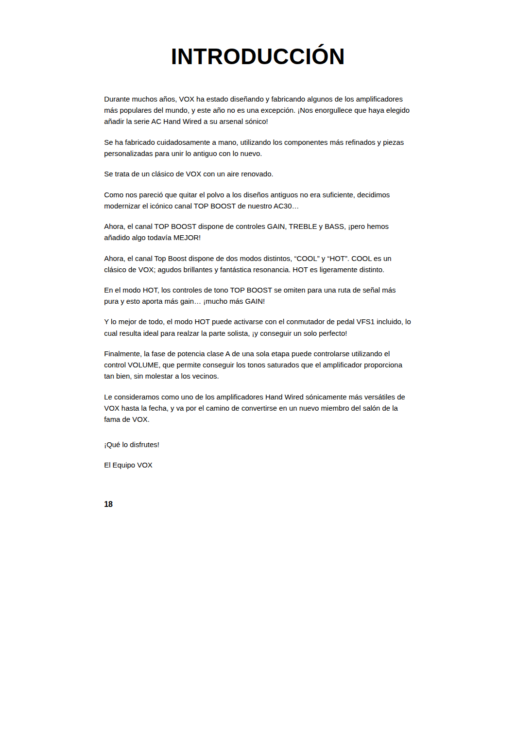INTRODUCCIÓN
Durante muchos años, VOX ha estado diseñando y fabricando algunos de los amplificadores más populares del mundo, y este año no es una excepción. ¡Nos enorgullece que haya elegido añadir la serie AC Hand Wired a su arsenal sónico!
Se ha fabricado cuidadosamente a mano, utilizando los componentes más refinados y piezas personalizadas para unir lo antiguo con lo nuevo.
Se trata de un clásico de VOX con un aire renovado.
Como nos pareció que quitar el polvo a los diseños antiguos no era suficiente, decidimos modernizar el icónico canal TOP BOOST de nuestro AC30…
Ahora, el canal TOP BOOST dispone de controles GAIN, TREBLE y BASS, ¡pero hemos añadido algo todavía MEJOR!
Ahora, el canal Top Boost dispone de dos modos distintos, “COOL” y “HOT”. COOL es un clásico de VOX; agudos brillantes y fantástica resonancia. HOT es ligeramente distinto.
En el modo HOT, los controles de tono TOP BOOST se omiten para una ruta de señal más pura y esto aporta más gain… ¡mucho más GAIN!
Y lo mejor de todo, el modo HOT puede activarse con el conmutador de pedal VFS1 incluido, lo cual resulta ideal para realzar la parte solista, ¡y conseguir un solo perfecto!
Finalmente, la fase de potencia clase A de una sola etapa puede controlarse utilizando el control VOLUME, que permite conseguir los tonos saturados que el amplificador proporciona tan bien, sin molestar a los vecinos.
Le consideramos como uno de los amplificadores Hand Wired sónicamente más versátiles de VOX hasta la fecha, y va por el camino de convertirse en un nuevo miembro del salón de la fama de VOX.
¡Qué lo disfrutes!
El Equipo VOX
18